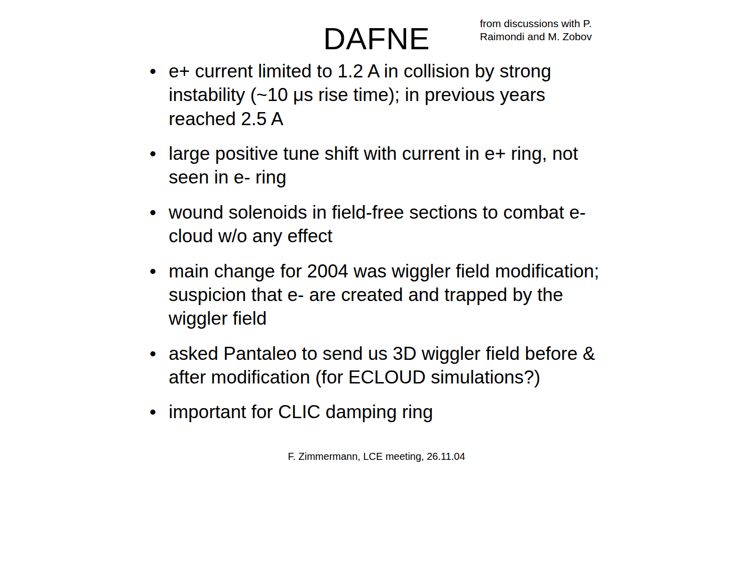from discussions with P. Raimondi and M. Zobov
DAFNE
e+ current limited to 1.2 A in collision by strong instability (~10 μs rise time); in previous years reached 2.5 A
large positive tune shift with current in e+ ring, not seen in e- ring
wound solenoids in field-free sections to combat e-cloud w/o any effect
main change for 2004 was wiggler field modification; suspicion that e- are created and trapped by the wiggler field
asked Pantaleo to send us 3D wiggler field before & after modification (for ECLOUD simulations?)
important for CLIC damping ring
F. Zimmermann, LCE meeting, 26.11.04